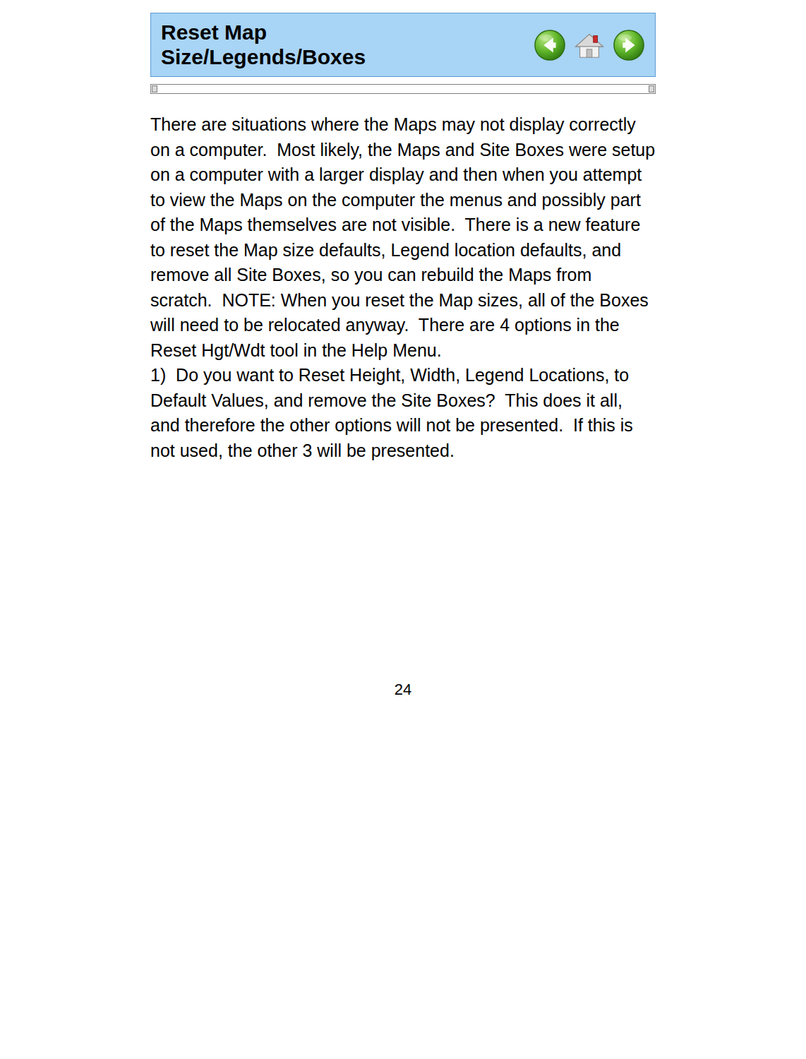Reset Map
Size/Legends/Boxes
There are situations where the Maps may not display correctly on a computer. Most likely, the Maps and Site Boxes were setup on a computer with a larger display and then when you attempt to view the Maps on the computer the menus and possibly part of the Maps themselves are not visible. There is a new feature to reset the Map size defaults, Legend location defaults, and remove all Site Boxes, so you can rebuild the Maps from scratch. NOTE: When you reset the Map sizes, all of the Boxes will need to be relocated anyway. There are 4 options in the Reset Hgt/Wdt tool in the Help Menu.
1) Do you want to Reset Height, Width, Legend Locations, to Default Values, and remove the Site Boxes? This does it all, and therefore the other options will not be presented. If this is not used, the other 3 will be presented.
24